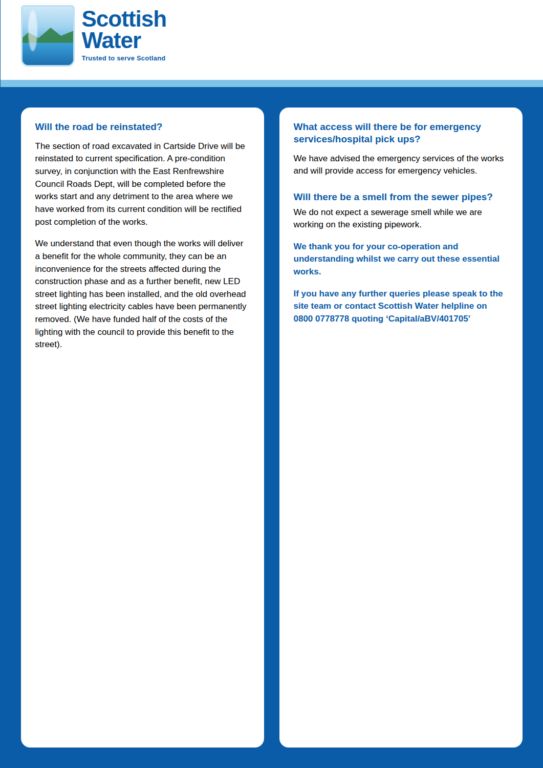Scottish Water
Trusted to serve Scotland
Will the road be reinstated?
The section of road excavated in Cartside Drive will be reinstated to current specification. A pre-condition survey, in conjunction with the East Renfrewshire Council Roads Dept, will be completed before the works start and any detriment to the area where we have worked from its current condition will be rectified post completion of the works.
We understand that even though the works will deliver a benefit for the whole community, they can be an inconvenience for the streets affected during the construction phase and as a further benefit, new LED street lighting has been installed, and the old overhead street lighting electricity cables have been permanently removed. (We have funded half of the costs of the lighting with the council to provide this benefit to the street).
What access will there be for emergency services/hospital pick ups?
We have advised the emergency services of the works and will provide access for emergency vehicles.
Will there be a smell from the sewer pipes?
We do not expect a sewerage smell while we are working on the existing pipework.
We thank you for your co-operation and understanding whilst we carry out these essential works.
If you have any further queries please speak to the site team or contact Scottish Water helpline on 0800 0778778 quoting ‘Capital/aBV/401705’